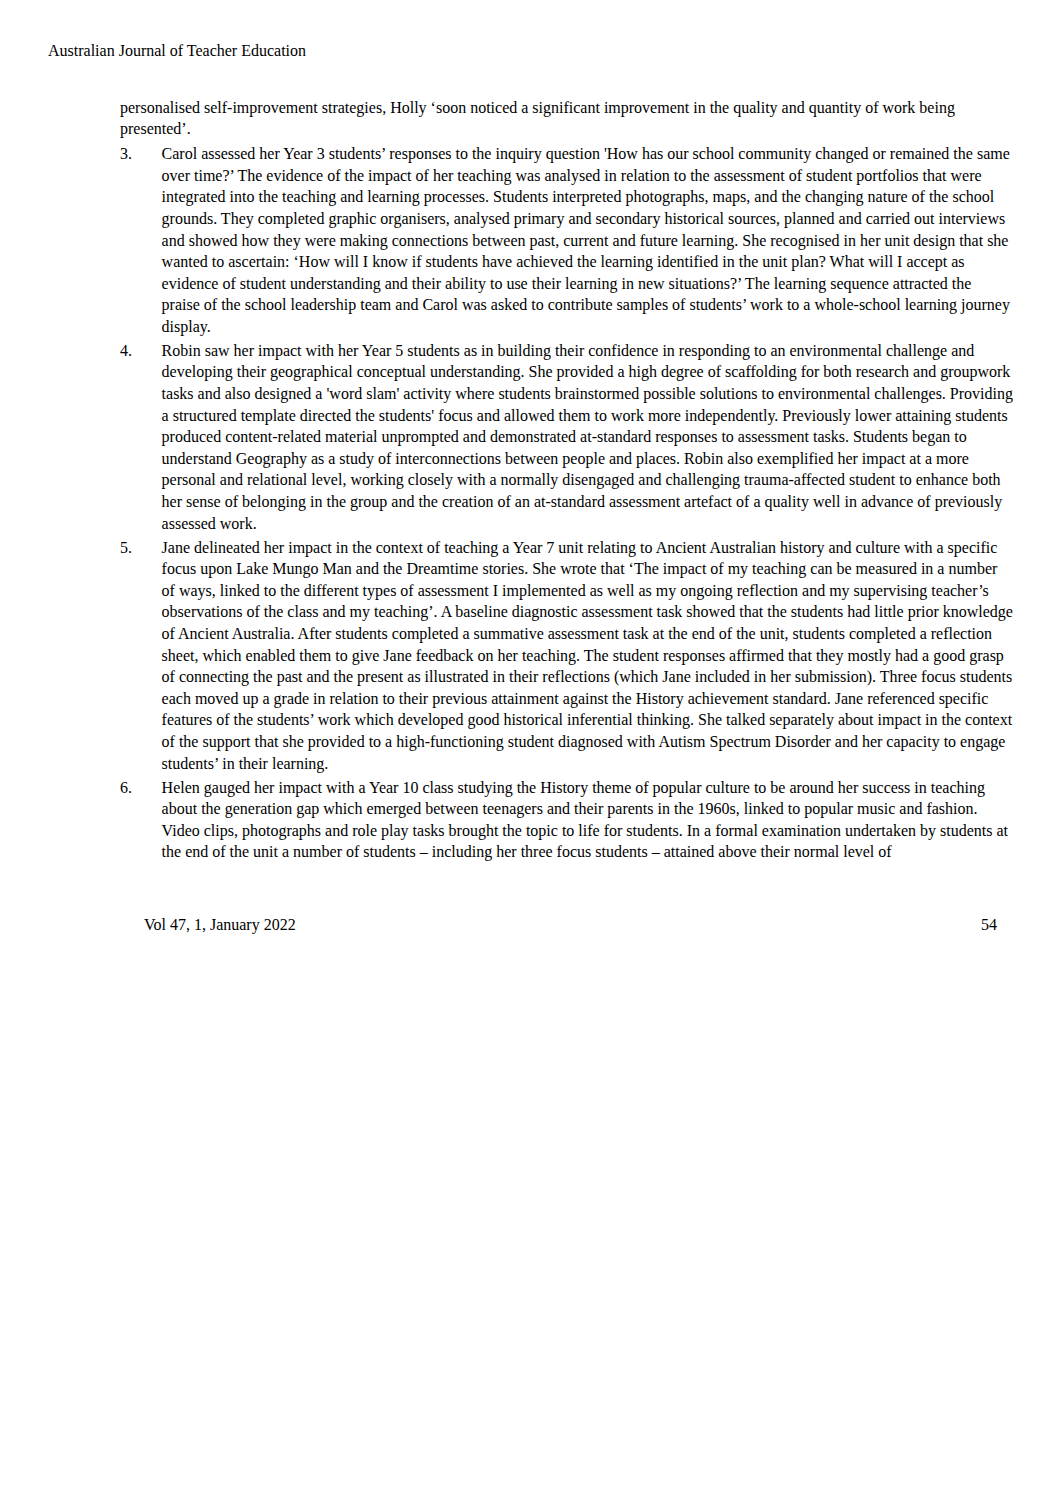Australian Journal of Teacher Education
personalised self-improvement strategies, Holly ‘soon noticed a significant improvement in the quality and quantity of work being presented’.
3. Carol assessed her Year 3 students’ responses to the inquiry question 'How has our school community changed or remained the same over time?’ The evidence of the impact of her teaching was analysed in relation to the assessment of student portfolios that were integrated into the teaching and learning processes. Students interpreted photographs, maps, and the changing nature of the school grounds. They completed graphic organisers, analysed primary and secondary historical sources, planned and carried out interviews and showed how they were making connections between past, current and future learning. She recognised in her unit design that she wanted to ascertain: ‘How will I know if students have achieved the learning identified in the unit plan? What will I accept as evidence of student understanding and their ability to use their learning in new situations?’ The learning sequence attracted the praise of the school leadership team and Carol was asked to contribute samples of students’ work to a whole-school learning journey display.
4. Robin saw her impact with her Year 5 students as in building their confidence in responding to an environmental challenge and developing their geographical conceptual understanding. She provided a high degree of scaffolding for both research and groupwork tasks and also designed a 'word slam' activity where students brainstormed possible solutions to environmental challenges. Providing a structured template directed the students' focus and allowed them to work more independently. Previously lower attaining students produced content-related material unprompted and demonstrated at-standard responses to assessment tasks. Students began to understand Geography as a study of interconnections between people and places. Robin also exemplified her impact at a more personal and relational level, working closely with a normally disengaged and challenging trauma-affected student to enhance both her sense of belonging in the group and the creation of an at-standard assessment artefact of a quality well in advance of previously assessed work.
5. Jane delineated her impact in the context of teaching a Year 7 unit relating to Ancient Australian history and culture with a specific focus upon Lake Mungo Man and the Dreamtime stories. She wrote that ‘The impact of my teaching can be measured in a number of ways, linked to the different types of assessment I implemented as well as my ongoing reflection and my supervising teacher’s observations of the class and my teaching’. A baseline diagnostic assessment task showed that the students had little prior knowledge of Ancient Australia. After students completed a summative assessment task at the end of the unit, students completed a reflection sheet, which enabled them to give Jane feedback on her teaching. The student responses affirmed that they mostly had a good grasp of connecting the past and the present as illustrated in their reflections (which Jane included in her submission). Three focus students each moved up a grade in relation to their previous attainment against the History achievement standard. Jane referenced specific features of the students’ work which developed good historical inferential thinking. She talked separately about impact in the context of the support that she provided to a high-functioning student diagnosed with Autism Spectrum Disorder and her capacity to engage students’ in their learning.
6. Helen gauged her impact with a Year 10 class studying the History theme of popular culture to be around her success in teaching about the generation gap which emerged between teenagers and their parents in the 1960s, linked to popular music and fashion. Video clips, photographs and role play tasks brought the topic to life for students. In a formal examination undertaken by students at the end of the unit a number of students – including her three focus students – attained above their normal level of
Vol 47, 1, January 2022 54